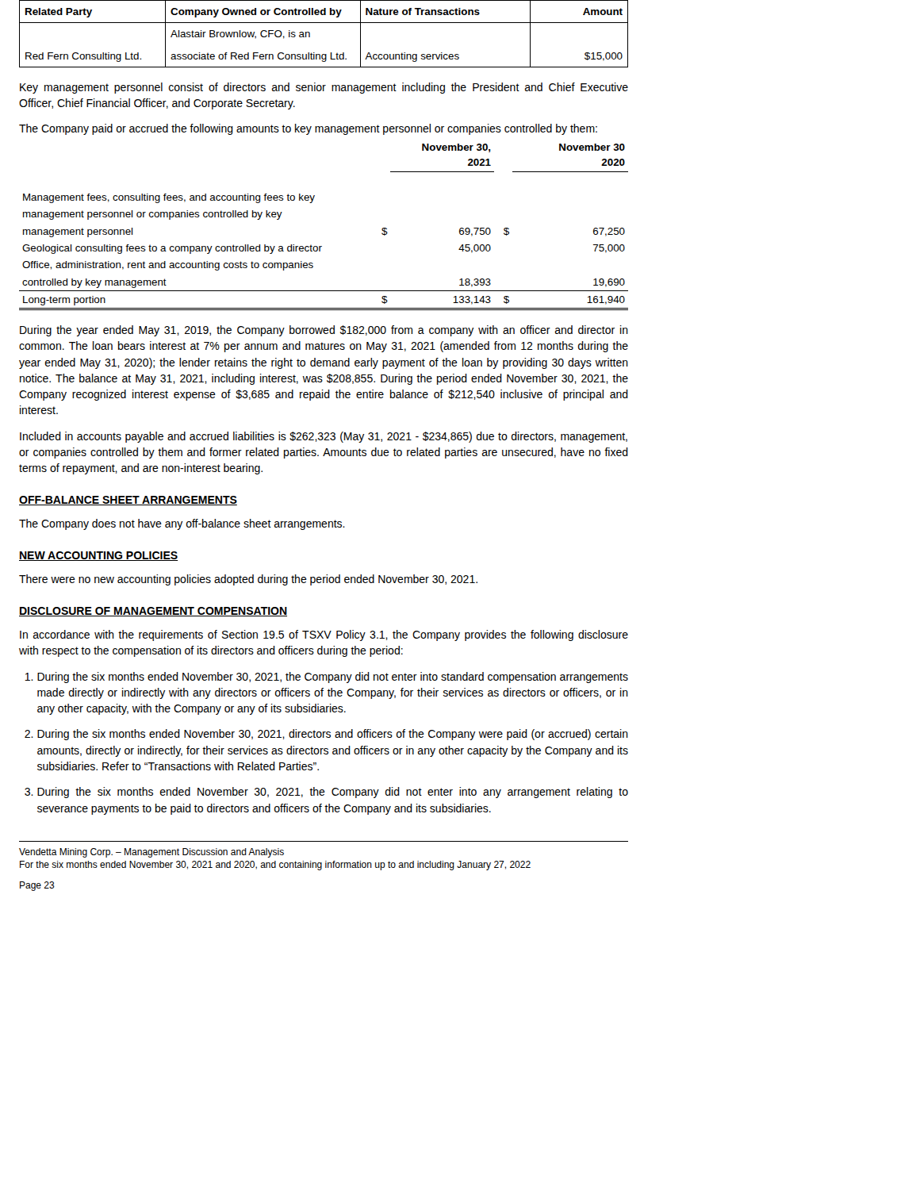| Related Party | Company Owned or Controlled by | Nature of Transactions | Amount |
| --- | --- | --- | --- |
| | Alastair Brownlow, CFO, is an | | |
| Red Fern Consulting Ltd. | associate of Red Fern Consulting Ltd. | Accounting services | $15,000 |
Key management personnel consist of directors and senior management including the President and Chief Executive Officer, Chief Financial Officer, and Corporate Secretary.
The Company paid or accrued the following amounts to key management personnel or companies controlled by them:
| | | November 30, 2021 | | November 30 2020 |
| --- | --- | --- | --- | --- |
| Management fees, consulting fees, and accounting fees to key | | | | |
| management personnel or companies controlled by key | | | | |
| management personnel | $ | 69,750 | $ | 67,250 |
| Geological consulting fees to a company controlled by a director | | 45,000 | | 75,000 |
| Office, administration, rent and accounting costs to companies | | | | |
| controlled by key management | | 18,393 | | 19,690 |
| Long-term portion | $ | 133,143 | $ | 161,940 |
During the year ended May 31, 2019, the Company borrowed $182,000 from a company with an officer and director in common. The loan bears interest at 7% per annum and matures on May 31, 2021 (amended from 12 months during the year ended May 31, 2020); the lender retains the right to demand early payment of the loan by providing 30 days written notice. The balance at May 31, 2021, including interest, was $208,855. During the period ended November 30, 2021, the Company recognized interest expense of $3,685 and repaid the entire balance of $212,540 inclusive of principal and interest.
Included in accounts payable and accrued liabilities is $262,323 (May 31, 2021 - $234,865) due to directors, management, or companies controlled by them and former related parties. Amounts due to related parties are unsecured, have no fixed terms of repayment, and are non-interest bearing.
OFF-BALANCE SHEET ARRANGEMENTS
The Company does not have any off-balance sheet arrangements.
NEW ACCOUNTING POLICIES
There were no new accounting policies adopted during the period ended November 30, 2021.
DISCLOSURE OF MANAGEMENT COMPENSATION
In accordance with the requirements of Section 19.5 of TSXV Policy 3.1, the Company provides the following disclosure with respect to the compensation of its directors and officers during the period:
During the six months ended November 30, 2021, the Company did not enter into standard compensation arrangements made directly or indirectly with any directors or officers of the Company, for their services as directors or officers, or in any other capacity, with the Company or any of its subsidiaries.
During the six months ended November 30, 2021, directors and officers of the Company were paid (or accrued) certain amounts, directly or indirectly, for their services as directors and officers or in any other capacity by the Company and its subsidiaries. Refer to “Transactions with Related Parties”.
During the six months ended November 30, 2021, the Company did not enter into any arrangement relating to severance payments to be paid to directors and officers of the Company and its subsidiaries.
Vendetta Mining Corp. – Management Discussion and Analysis
For the six months ended November 30, 2021 and 2020, and containing information up to and including January 27, 2022
Page 23